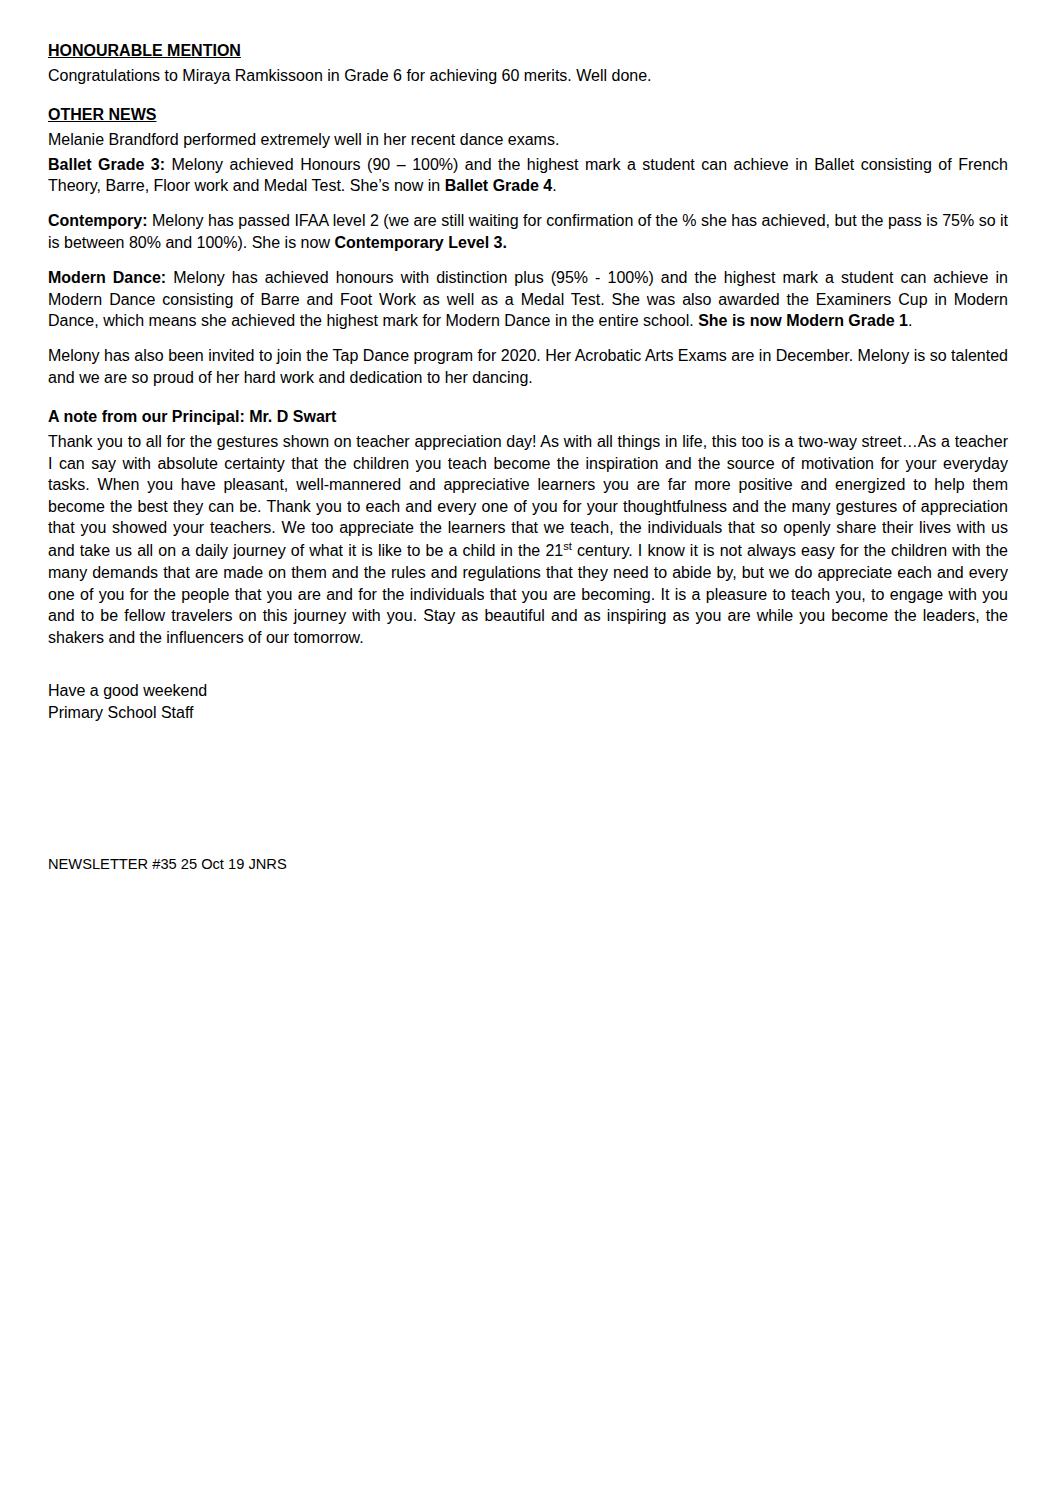HONOURABLE MENTION
Congratulations to Miraya Ramkissoon in Grade 6 for achieving 60 merits. Well done.
OTHER NEWS
Melanie Brandford performed extremely well in her recent dance exams.
Ballet Grade 3: Melony achieved Honours (90 – 100%) and the highest mark a student can achieve in Ballet consisting of French Theory, Barre, Floor work and Medal Test. She’s now in Ballet Grade 4.
Contempory: Melony has passed IFAA level 2 (we are still waiting for confirmation of the % she has achieved, but the pass is 75% so it is between 80% and 100%). She is now Contemporary Level 3.
Modern Dance: Melony has achieved honours with distinction plus (95% - 100%) and the highest mark a student can achieve in Modern Dance consisting of Barre and Foot Work as well as a Medal Test. She was also awarded the Examiners Cup in Modern Dance, which means she achieved the highest mark for Modern Dance in the entire school. She is now Modern Grade 1.
Melony has also been invited to join the Tap Dance program for 2020. Her Acrobatic Arts Exams are in December. Melony is so talented and we are so proud of her hard work and dedication to her dancing.
A note from our Principal: Mr. D Swart
Thank you to all for the gestures shown on teacher appreciation day! As with all things in life, this too is a two-way street…As a teacher I can say with absolute certainty that the children you teach become the inspiration and the source of motivation for your everyday tasks. When you have pleasant, well-mannered and appreciative learners you are far more positive and energized to help them become the best they can be. Thank you to each and every one of you for your thoughtfulness and the many gestures of appreciation that you showed your teachers. We too appreciate the learners that we teach, the individuals that so openly share their lives with us and take us all on a daily journey of what it is like to be a child in the 21st century. I know it is not always easy for the children with the many demands that are made on them and the rules and regulations that they need to abide by, but we do appreciate each and every one of you for the people that you are and for the individuals that you are becoming. It is a pleasure to teach you, to engage with you and to be fellow travelers on this journey with you. Stay as beautiful and as inspiring as you are while you become the leaders, the shakers and the influencers of our tomorrow.
Have a good weekend
Primary School Staff
NEWSLETTER #35 25 Oct 19 JNRS